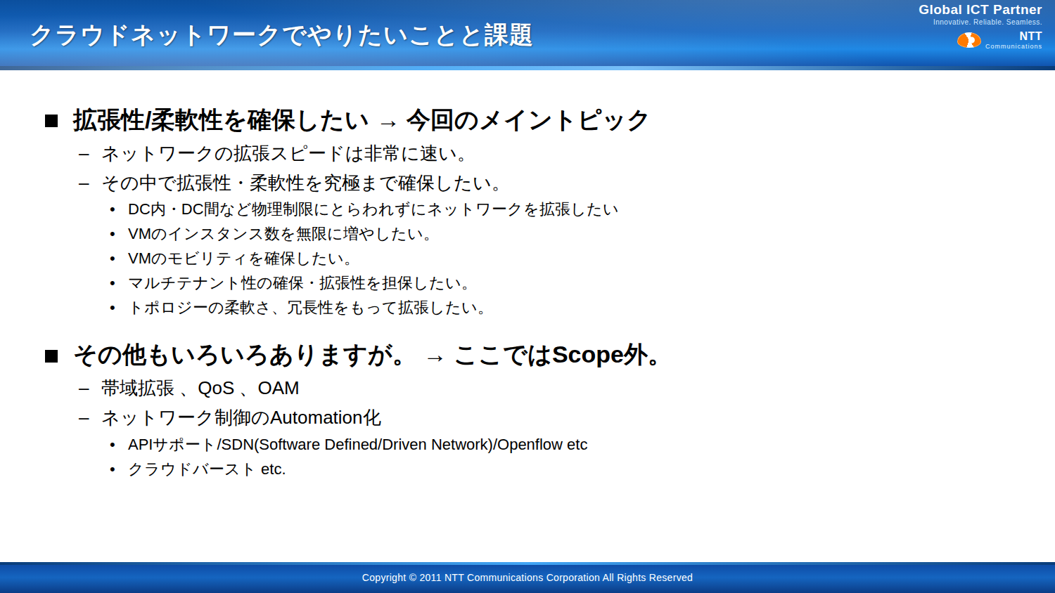クラウドネットワークでやりたいことと課題
Global ICT Partner
Innovative. Reliable. Seamless.
NTTCommunications
拡張性/柔軟性を確保したい → 今回のメイントピック
ネットワークの拡張スピードは非常に速い。
その中で拡張性・柔軟性を究極まで確保したい。
DC内・DC間など物理制限にとらわれずにネットワークを拡張したい
VMのインスタンス数を無限に増やしたい。
VMのモビリティを確保したい。
マルチテナント性の確保・拡張性を担保したい。
トポロジーの柔軟さ、冗長性をもって拡張したい。
その他もいろいろありますが。 → ここではScope外。
帯域拡張 、QoS 、OAM
ネットワーク制御のAutomation化
APIサポート/SDN(Software Defined/Driven Network)/Openflow etc
クラウドバースト etc.
Copyright © 2011 NTT Communications Corporation All Rights Reserved